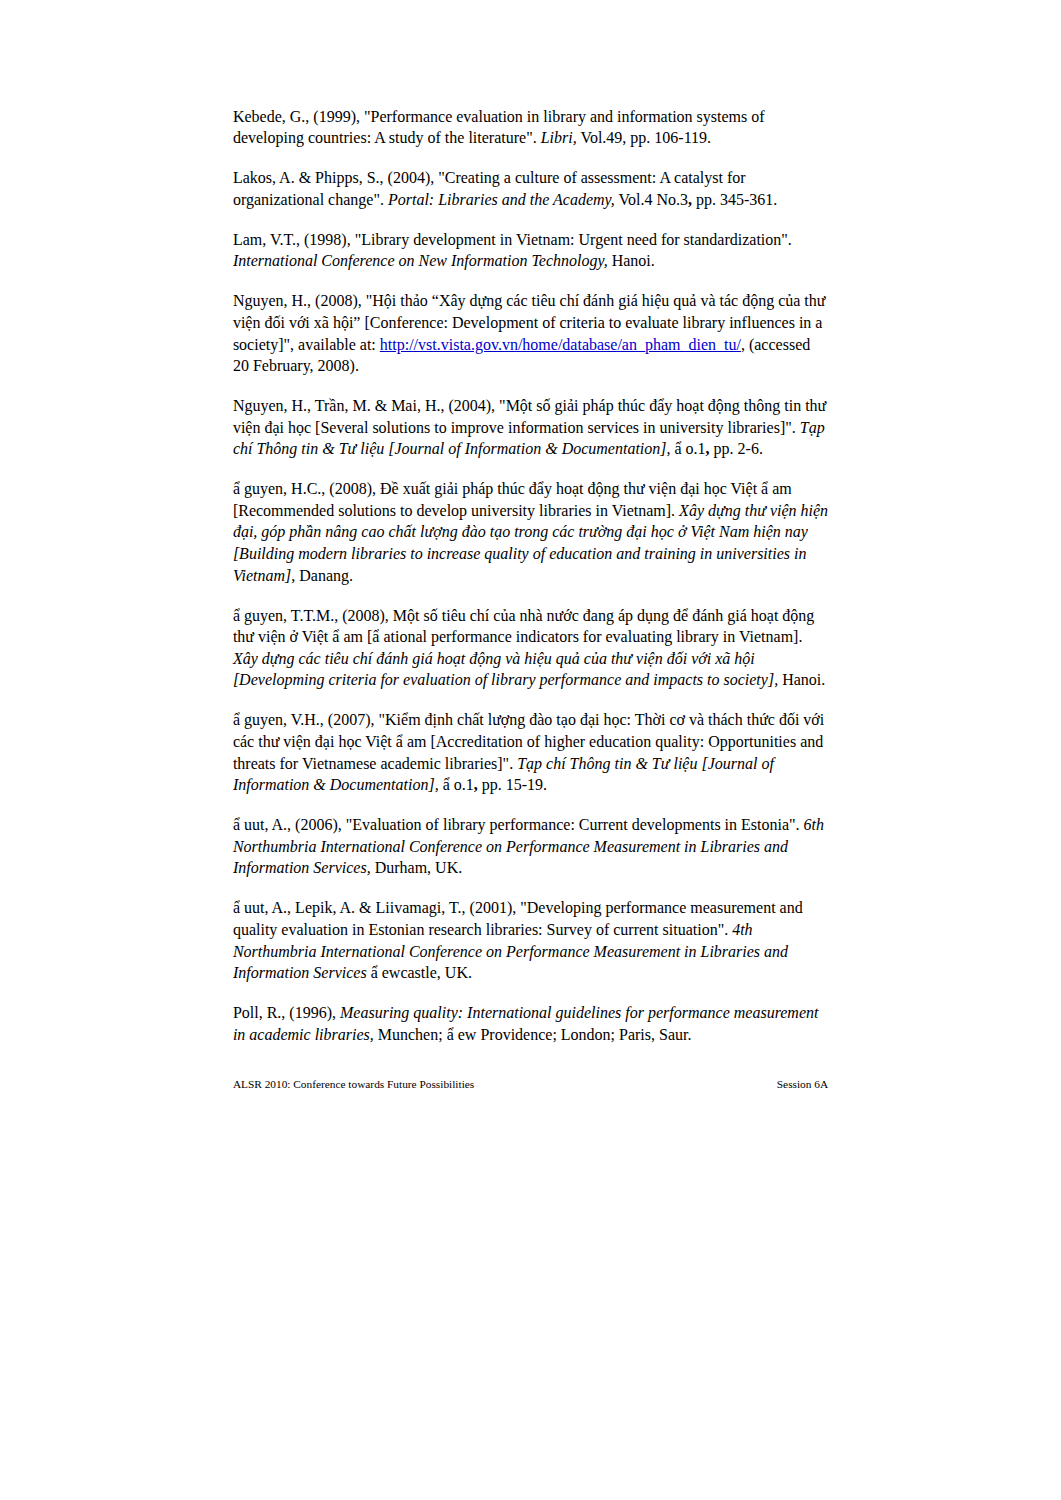Kebede, G., (1999), "Performance evaluation in library and information systems of developing countries: A study of the literature". Libri, Vol.49, pp. 106-119.
Lakos, A. & Phipps, S., (2004), "Creating a culture of assessment: A catalyst for organizational change". Portal: Libraries and the Academy, Vol.4 No.3, pp. 345-361.
Lam, V.T., (1998), "Library development in Vietnam: Urgent need for standardization". International Conference on New Information Technology, Hanoi.
Nguyen, H., (2008), "Hội thảo “Xây dựng các tiêu chí đánh giá hiệu quả và tác động của thư viện đối với xã hội” [Conference: Development of criteria to evaluate library influences in a society]", available at: http://vst.vista.gov.vn/home/database/an_pham_dien_tu/, (accessed 20 February, 2008).
Nguyen, H., Trần, M. & Mai, H., (2004), "Một số giải pháp thúc đẩy hoạt động thông tin thư viện đại học [Several solutions to improve information services in university libraries]". Tạp chí Thông tin & Tư liệu [Journal of Information & Documentation], ẩ o.1, pp. 2-6.
ẩ guyen, H.C., (2008), Đề xuất giải pháp thúc đẩy hoạt động thư viện đại học Việt ẩ am [Recommended solutions to develop university libraries in Vietnam]. Xây dựng thư viện hiện đại, góp phần nâng cao chất lượng đào tạo trong các trường đại học ở Việt Nam hiện nay [Building modern libraries to increase quality of education and training in universities in Vietnam], Danang.
ẩ guyen, T.T.M., (2008), Một số tiêu chí của nhà nước đang áp dụng để đánh giá hoạt động thư viện ở Việt ẩ am [ẩ ational performance indicators for evaluating library in Vietnam]. Xây dựng các tiêu chí đánh giá hoạt động và hiệu quả của thư viện đối với xã hội [Developming criteria for evaluation of library performance and impacts to society], Hanoi.
ẩ guyen, V.H., (2007), "Kiểm định chất lượng đào tạo đại học: Thời cơ và thách thức đối với các thư viện đại học Việt ẩ am [Accreditation of higher education quality: Opportunities and threats for Vietnamese academic libraries]". Tạp chí Thông tin & Tư liệu [Journal of Information & Documentation], ẩ o.1, pp. 15-19.
ẩ uut, A., (2006), "Evaluation of library performance: Current developments in Estonia". 6th Northumbria International Conference on Performance Measurement in Libraries and Information Services, Durham, UK.
ẩ uut, A., Lepik, A. & Liivamagi, T., (2001), "Developing performance measurement and quality evaluation in Estonian research libraries: Survey of current situation". 4th Northumbria International Conference on Performance Measurement in Libraries and Information Services ẩ ewcastle, UK.
Poll, R., (1996), Measuring quality: International guidelines for performance measurement in academic libraries, Munchen; ẩ ew Providence; London; Paris, Saur.
ALSR 2010: Conference towards Future Possibilities Session 6A